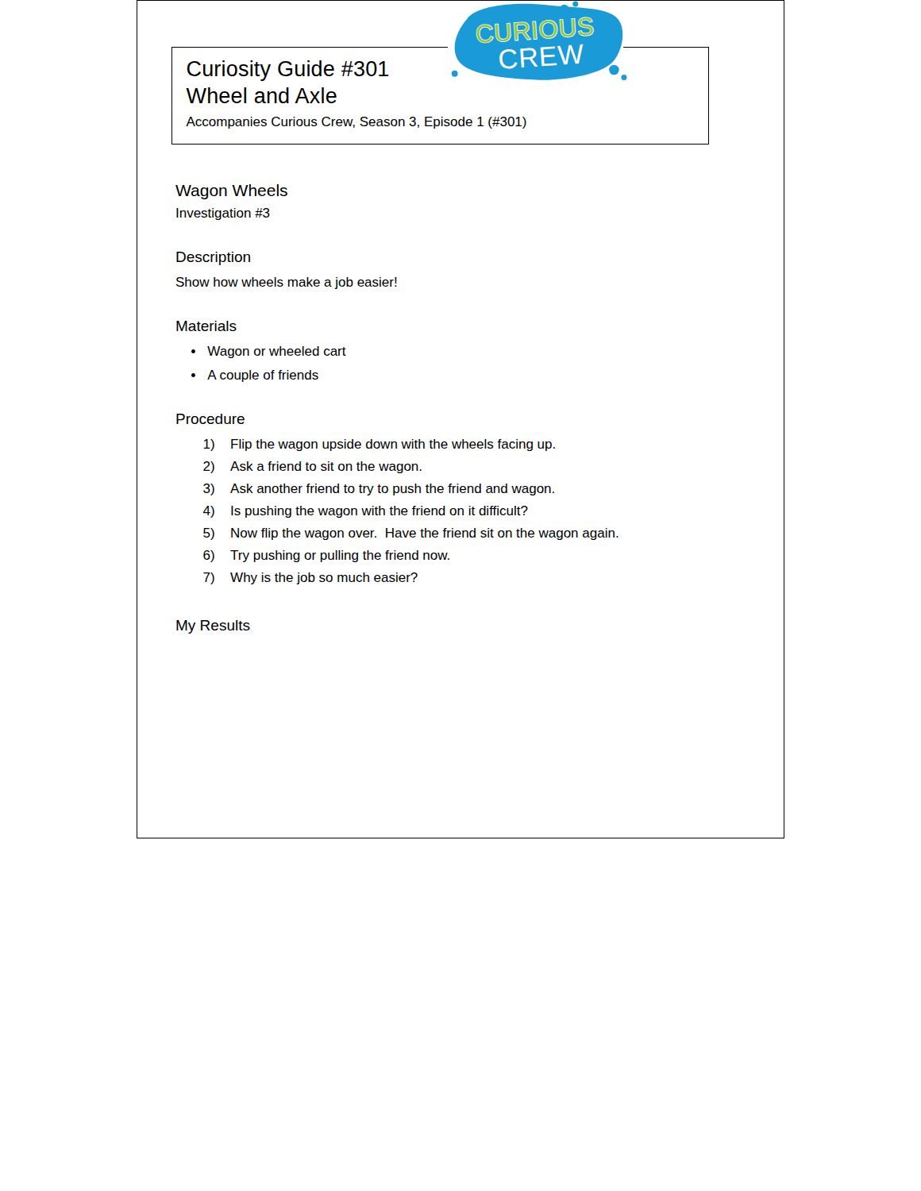Curiosity Guide #301
Wheel and Axle
Accompanies Curious Crew, Season 3, Episode 1 (#301)
CURIOUS CREW
Wagon Wheels
Investigation #3
Description
Show how wheels make a job easier!
Materials
Wagon or wheeled cart
A couple of friends
Procedure
Flip the wagon upside down with the wheels facing up.
Ask a friend to sit on the wagon.
Ask another friend to try to push the friend and wagon.
Is pushing the wagon with the friend on it difficult?
Now flip the wagon over. Have the friend sit on the wagon again.
Try pushing or pulling the friend now.
Why is the job so much easier?
My Results